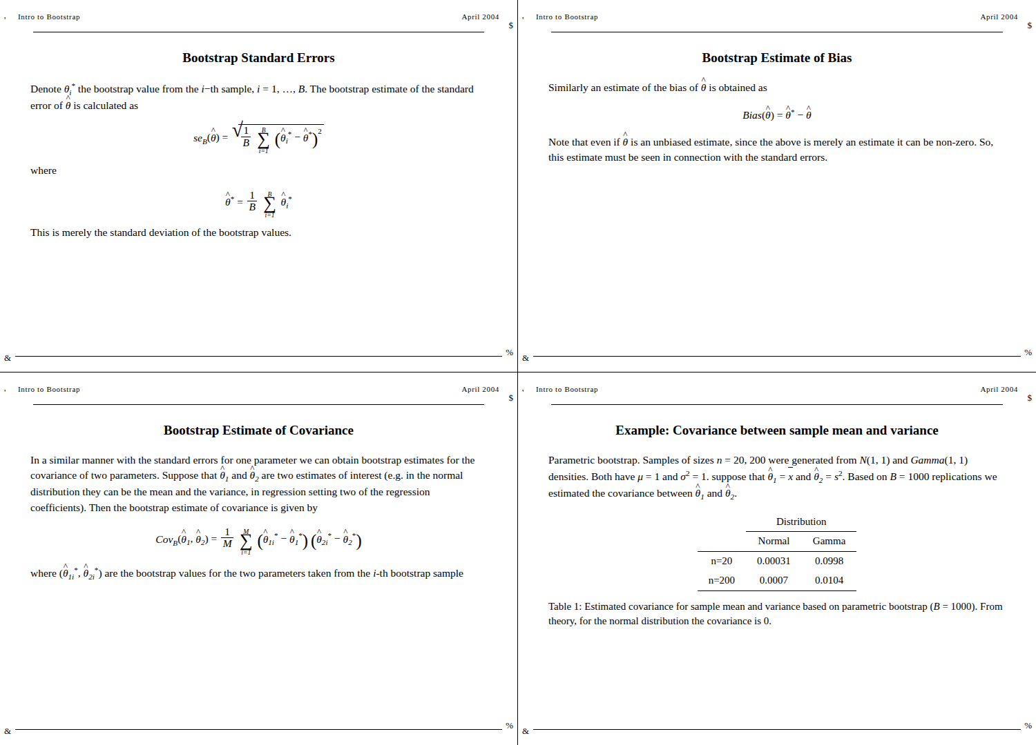Intro to Bootstrap April 2004
' $ & %
Bootstrap Standard Errors
Denote θi* the bootstrap value from the i−th sample, i = 1, …, B. The bootstrap estimate of the standard error of ^θ is calculated as
seB(^θ) = 1 B B∑i=1 (^θi* − ^θ*) 2
where
^θ* = 1 B B∑i=1 ^θi*
This is merely the standard deviation of the bootstrap values.
Intro to Bootstrap April 2004
' $ & %
Bootstrap Estimate of Bias
Similarly an estimate of the bias of ^θ is obtained as
Bias(^θ) = ^θ* − ^θ
Note that even if ^θ is an unbiased estimate, since the above is merely an estimate it can be non-zero. So, this estimate must be seen in connection with the standard errors.
Intro to Bootstrap April 2004
' $ & %
Bootstrap Estimate of Covariance
In a similar manner with the standard errors for one parameter we can obtain bootstrap estimates for the covariance of two parameters. Suppose that ^θ1 and ^θ2 are two estimates of interest (e.g. in the normal distribution they can be the mean and the variance, in regression setting two of the regression coefficients). Then the bootstrap estimate of covariance is given by
CovB(^θ1, ^θ2) = 1 M M∑i=1 (^θ1i* − ^θ1*) (^θ2i* − ^θ2*)
where (^θ1i*, ^θ2i*) are the bootstrap values for the two parameters taken from the i-th bootstrap sample
Intro to Bootstrap April 2004
' $ & %
Example: Covariance between sample mean and variance
Parametric bootstrap. Samples of sizes n = 20, 200 were generated from N(1, 1) and Gamma(1, 1) densities. Both have μ = 1 and σ2 = 1. suppose that ^θ1 = x and ^θ2 = s2. Based on B = 1000 replications we estimated the covariance between ^θ1 and ^θ2.
| | Distribution |
| | Normal | Gamma |
| n=20 | 0.00031 | 0.0998 |
| n=200 | 0.0007 | 0.0104 |
Table 1: Estimated covariance for sample mean and variance based on parametric bootstrap (B = 1000). From theory, for the normal distribution the covariance is 0.